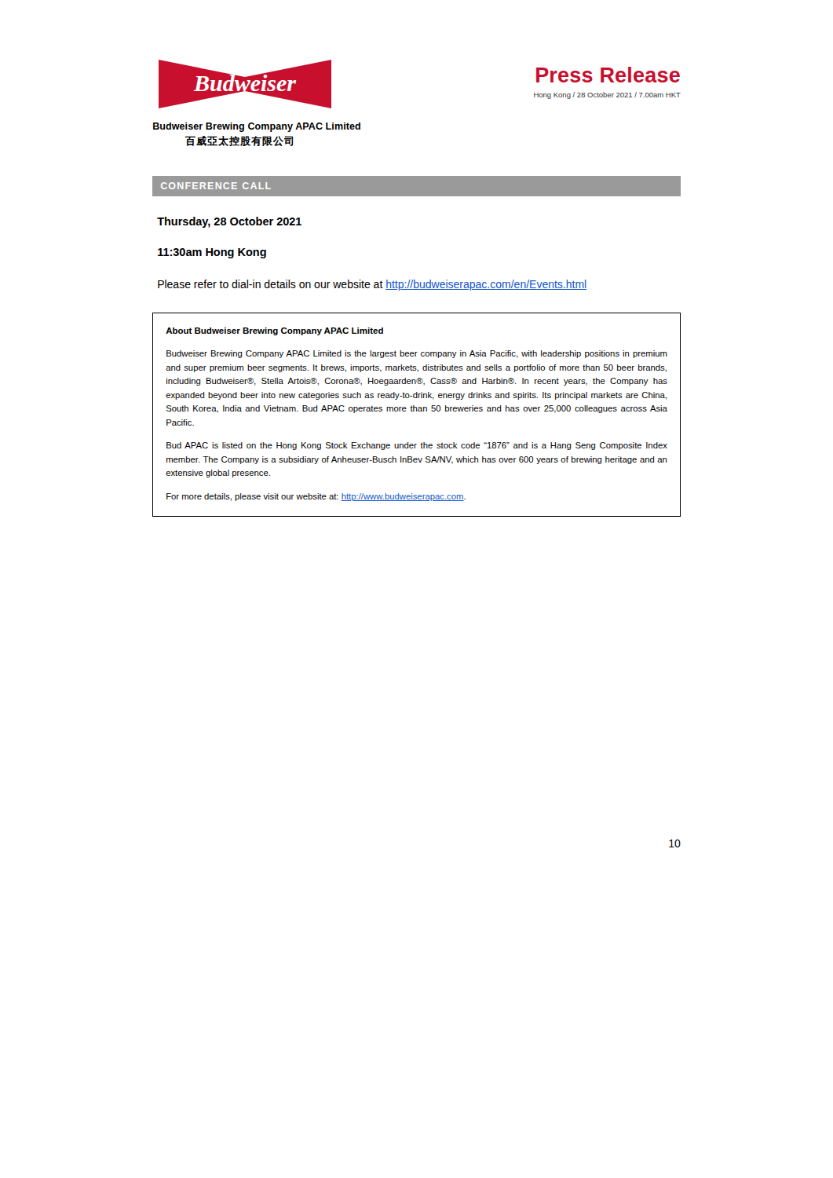Budweiser
Budweiser Brewing Company APAC Limited
百威亞太控股有限公司
Press Release
Hong Kong / 28 October 2021 / 7.00am HKT
CONFERENCE CALL
Thursday, 28 October 2021
11:30am Hong Kong
Please refer to dial-in details on our website at http://budweiserapac.com/en/Events.html
About Budweiser Brewing Company APAC Limited
Budweiser Brewing Company APAC Limited is the largest beer company in Asia Pacific, with leadership positions in premium and super premium beer segments. It brews, imports, markets, distributes and sells a portfolio of more than 50 beer brands, including Budweiser®, Stella Artois®, Corona®, Hoegaarden®, Cass® and Harbin®. In recent years, the Company has expanded beyond beer into new categories such as ready-to-drink, energy drinks and spirits. Its principal markets are China, South Korea, India and Vietnam. Bud APAC operates more than 50 breweries and has over 25,000 colleagues across Asia Pacific.
Bud APAC is listed on the Hong Kong Stock Exchange under the stock code “1876” and is a Hang Seng Composite Index member. The Company is a subsidiary of Anheuser-Busch InBev SA/NV, which has over 600 years of brewing heritage and an extensive global presence.
For more details, please visit our website at: http://www.budweiserapac.com.
10